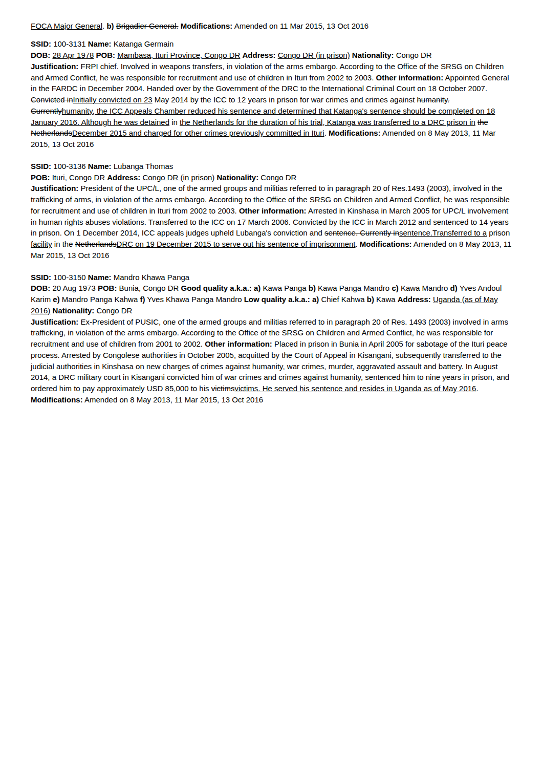FOCA Major General. b) Brigadier General. Modifications: Amended on 11 Mar 2015, 13 Oct 2016
SSID: 100-3131 Name: Katanga Germain
DOB: 28 Apr 1978 POB: Mambasa, Ituri Province, Congo DR Address: Congo DR (in prison) Nationality: Congo DR
Justification: FRPI chief. Involved in weapons transfers, in violation of the arms embargo. According to the Office of the SRSG on Children and Armed Conflict, he was responsible for recruitment and use of children in Ituri from 2002 to 2003. Other information: Appointed General in the FARDC in December 2004. Handed over by the Government of the DRC to the International Criminal Court on 18 October 2007. Convicted inInitially convicted on 23 May 2014 by the ICC to 12 years in prison for war crimes and crimes against humanity. Currentlyhumanity, the ICC Appeals Chamber reduced his sentence and determined that Katanga's sentence should be completed on 18 January 2016. Although he was detained in the Netherlands for the duration of his trial, Katanga was transferred to a DRC prison in the NetherlandsDecember 2015 and charged for other crimes previously committed in Ituri. Modifications: Amended on 8 May 2013, 11 Mar 2015, 13 Oct 2016
SSID: 100-3136 Name: Lubanga Thomas
POB: Ituri, Congo DR Address: Congo DR (in prison) Nationality: Congo DR
Justification: President of the UPC/L, one of the armed groups and militias referred to in paragraph 20 of Res.1493 (2003), involved in the trafficking of arms, in violation of the arms embargo. According to the Office of the SRSG on Children and Armed Conflict, he was responsible for recruitment and use of children in Ituri from 2002 to 2003. Other information: Arrested in Kinshasa in March 2005 for UPC/L involvement in human rights abuses violations. Transferred to the ICC on 17 March 2006. Convicted by the ICC in March 2012 and sentenced to 14 years in prison. On 1 December 2014, ICC appeals judges upheld Lubanga's conviction and sentence. Currently insentence.Transferred to a prison facility in the NetherlandsDRC on 19 December 2015 to serve out his sentence of imprisonment. Modifications: Amended on 8 May 2013, 11 Mar 2015, 13 Oct 2016
SSID: 100-3150 Name: Mandro Khawa Panga
DOB: 20 Aug 1973 POB: Bunia, Congo DR Good quality a.k.a.: a) Kawa Panga b) Kawa Panga Mandro c) Kawa Mandro d) Yves Andoul Karim e) Mandro Panga Kahwa f) Yves Khawa Panga Mandro Low quality a.k.a.: a) Chief Kahwa b) Kawa Address: Uganda (as of May 2016) Nationality: Congo DR
Justification: Ex-President of PUSIC, one of the armed groups and militias referred to in paragraph 20 of Res. 1493 (2003) involved in arms trafficking, in violation of the arms embargo. According to the Office of the SRSG on Children and Armed Conflict, he was responsible for recruitment and use of children from 2001 to 2002. Other information: Placed in prison in Bunia in April 2005 for sabotage of the Ituri peace process. Arrested by Congolese authorities in October 2005, acquitted by the Court of Appeal in Kisangani, subsequently transferred to the judicial authorities in Kinshasa on new charges of crimes against humanity, war crimes, murder, aggravated assault and battery. In August 2014, a DRC military court in Kisangani convicted him of war crimes and crimes against humanity, sentenced him to nine years in prison, and ordered him to pay approximately USD 85,000 to his victimsvictims. He served his sentence and resides in Uganda as of May 2016. Modifications: Amended on 8 May 2013, 11 Mar 2015, 13 Oct 2016